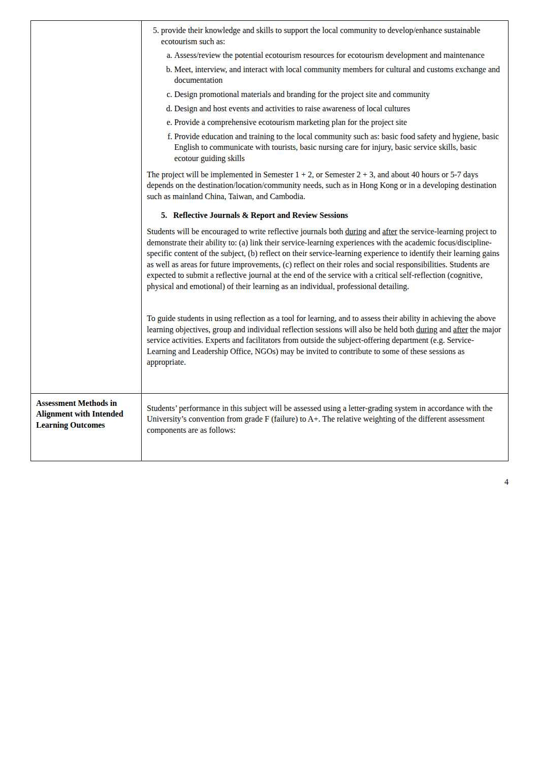| | provide their knowledge and skills to support the local community to develop/enhance sustainable ecotourism such as: Assess/review the potential ecotourism resources for ecotourism development and maintenance Meet, interview, and interact with local community members for cultural and customs exchange and documentation Design promotional materials and branding for the project site and community Design and host events and activities to raise awareness of local cultures Provide a comprehensive ecotourism marketing plan for the project site Provide education and training to the local community such as: basic food safety and hygiene, basic English to communicate with tourists, basic nursing care for injury, basic service skills, basic ecotour guiding skills The project will be implemented in Semester 1 + 2, or Semester 2 + 3, and about 40 hours or 5-7 days depends on the destination/location/community needs, such as in Hong Kong or in a developing destination such as mainland China, Taiwan, and Cambodia. 5. Reflective Journals & Report and Review Sessions Students will be encouraged to write reflective journals both during and after the service-learning project to demonstrate their ability to: (a) link their service-learning experiences with the academic focus/discipline-specific content of the subject, (b) reflect on their service-learning experience to identify their learning gains as well as areas for future improvements, (c) reflect on their roles and social responsibilities. Students are expected to submit a reflective journal at the end of the service with a critical self-reflection (cognitive, physical and emotional) of their learning as an individual, professional detailing. To guide students in using reflection as a tool for learning, and to assess their ability in achieving the above learning objectives, group and individual reflection sessions will also be held both during and after the major service activities. Experts and facilitators from outside the subject-offering department (e.g. Service-Learning and Leadership Office, NGOs) may be invited to contribute to some of these sessions as appropriate. |
| Assessment Methods in Alignment with Intended Learning Outcomes | Students’ performance in this subject will be assessed using a letter-grading system in accordance with the University’s convention from grade F (failure) to A+. The relative weighting of the different assessment components are as follows: |
4